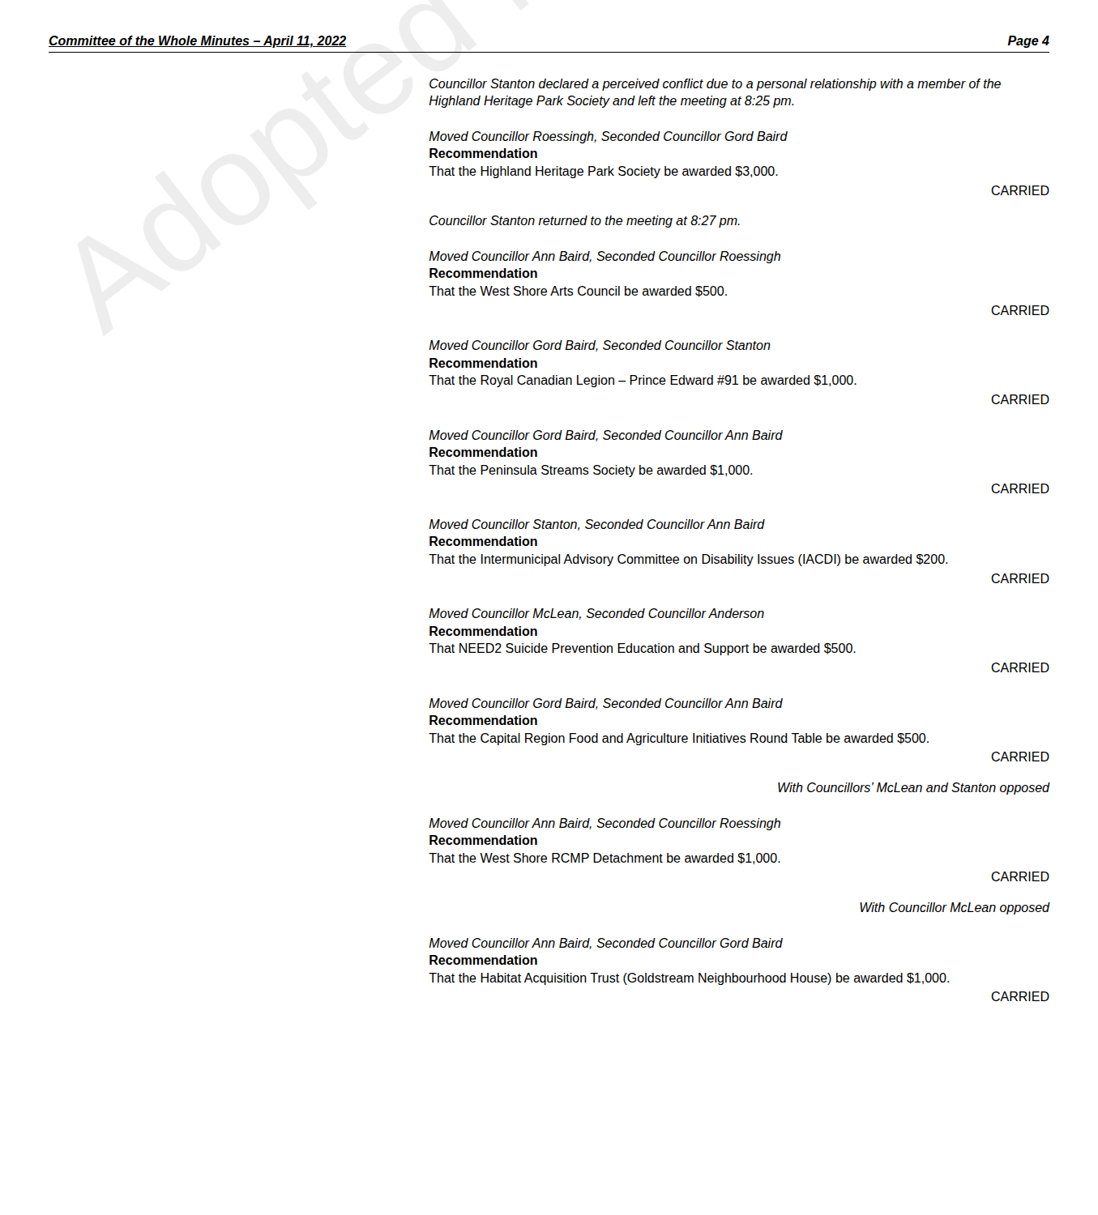Adopted May 9, 2022
Committee of the Whole Minutes – April 11, 2022 Page 4
Councillor Stanton declared a perceived conflict due to a personal relationship with a member of the Highland Heritage Park Society and left the meeting at 8:25 pm.
Moved Councillor Roessingh, Seconded Councillor Gord Baird
Recommendation
That the Highland Heritage Park Society be awarded $3,000.
CARRIED
Councillor Stanton returned to the meeting at 8:27 pm.
Moved Councillor Ann Baird, Seconded Councillor Roessingh
Recommendation
That the West Shore Arts Council be awarded $500.
CARRIED
Moved Councillor Gord Baird, Seconded Councillor Stanton
Recommendation
That the Royal Canadian Legion – Prince Edward #91 be awarded $1,000.
CARRIED
Moved Councillor Gord Baird, Seconded Councillor Ann Baird
Recommendation
That the Peninsula Streams Society be awarded $1,000.
CARRIED
Moved Councillor Stanton, Seconded Councillor Ann Baird
Recommendation
That the Intermunicipal Advisory Committee on Disability Issues (IACDI) be awarded $200.
CARRIED
Moved Councillor McLean, Seconded Councillor Anderson
Recommendation
That NEED2 Suicide Prevention Education and Support be awarded $500.
CARRIED
Moved Councillor Gord Baird, Seconded Councillor Ann Baird
Recommendation
That the Capital Region Food and Agriculture Initiatives Round Table be awarded $500.
CARRIED
With Councillors’ McLean and Stanton opposed
Moved Councillor Ann Baird, Seconded Councillor Roessingh
Recommendation
That the West Shore RCMP Detachment be awarded $1,000.
CARRIED
With Councillor McLean opposed
Moved Councillor Ann Baird, Seconded Councillor Gord Baird
Recommendation
That the Habitat Acquisition Trust (Goldstream Neighbourhood House) be awarded $1,000.
CARRIED